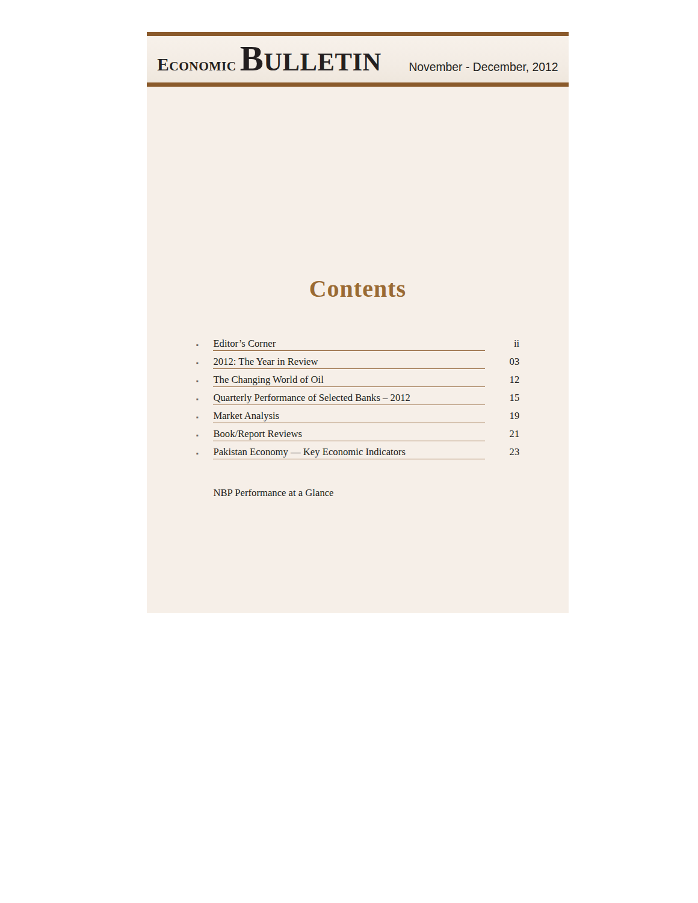ECONOMIC BULLETIN
November - December, 2012
Contents
| ▪ | Editor’s Corner | ii |
| ▪ | 2012: The Year in Review | 03 |
| ▪ | The Changing World of Oil | 12 |
| ▪ | Quarterly Performance of Selected Banks – 2012 | 15 |
| ▪ | Market Analysis | 19 |
| ▪ | Book/Report Reviews | 21 |
| ▪ | Pakistan Economy — Key Economic Indicators | 23 |
NBP Performance at a Glance